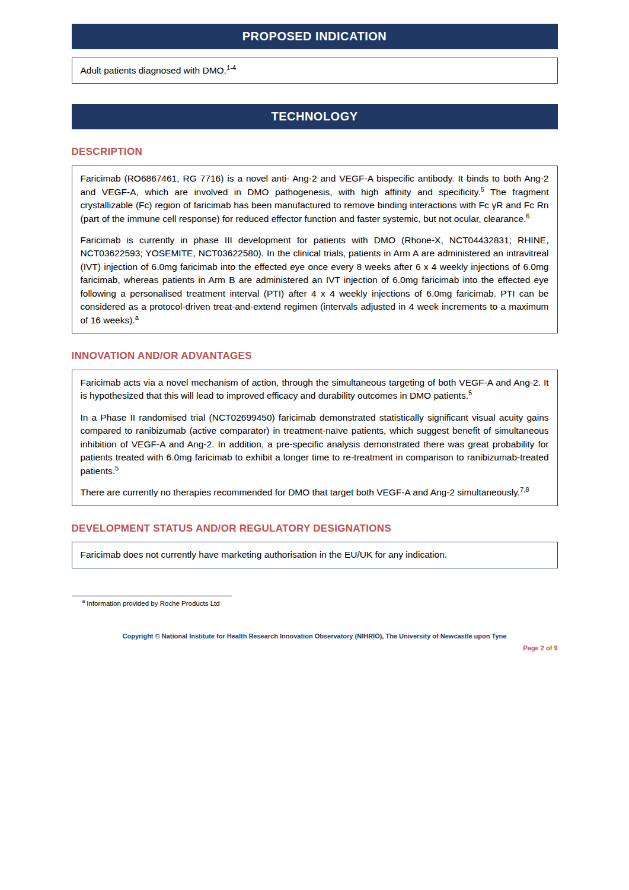PROPOSED INDICATION
Adult patients diagnosed with DMO.1-4
TECHNOLOGY
Description
Faricimab (RO6867461, RG 7716) is a novel anti- Ang-2 and VEGF-A bispecific antibody. It binds to both Ang-2 and VEGF-A, which are involved in DMO pathogenesis, with high affinity and specificity.5 The fragment crystallizable (Fc) region of faricimab has been manufactured to remove binding interactions with Fc γR and Fc Rn (part of the immune cell response) for reduced effector function and faster systemic, but not ocular, clearance.6
Faricimab is currently in phase III development for patients with DMO (Rhone-X, NCT04432831; RHINE, NCT03622593; YOSEMITE, NCT03622580). In the clinical trials, patients in Arm A are administered an intravitreal (IVT) injection of 6.0mg faricimab into the effected eye once every 8 weeks after 6 x 4 weekly injections of 6.0mg faricimab, whereas patients in Arm B are administered an IVT injection of 6.0mg faricimab into the effected eye following a personalised treatment interval (PTI) after 4 x 4 weekly injections of 6.0mg faricimab. PTI can be considered as a protocol-driven treat-and-extend regimen (intervals adjusted in 4 week increments to a maximum of 16 weeks).a
Innovation and/or Advantages
Faricimab acts via a novel mechanism of action, through the simultaneous targeting of both VEGF-A and Ang-2. It is hypothesized that this will lead to improved efficacy and durability outcomes in DMO patients.5
In a Phase II randomised trial (NCT02699450) faricimab demonstrated statistically significant visual acuity gains compared to ranibizumab (active comparator) in treatment-naïve patients, which suggest benefit of simultaneous inhibition of VEGF-A and Ang-2. In addition, a pre-specific analysis demonstrated there was great probability for patients treated with 6.0mg faricimab to exhibit a longer time to re-treatment in comparison to ranibizumab-treated patients.5
There are currently no therapies recommended for DMO that target both VEGF-A and Ang-2 simultaneously.7,8
Development Status and/or Regulatory Designations
Faricimab does not currently have marketing authorisation in the EU/UK for any indication.
a Information provided by Roche Products Ltd
Copyright © National Institute for Health Research Innovation Observatory (NIHRIO), The University of Newcastle upon Tyne
Page 2 of 9